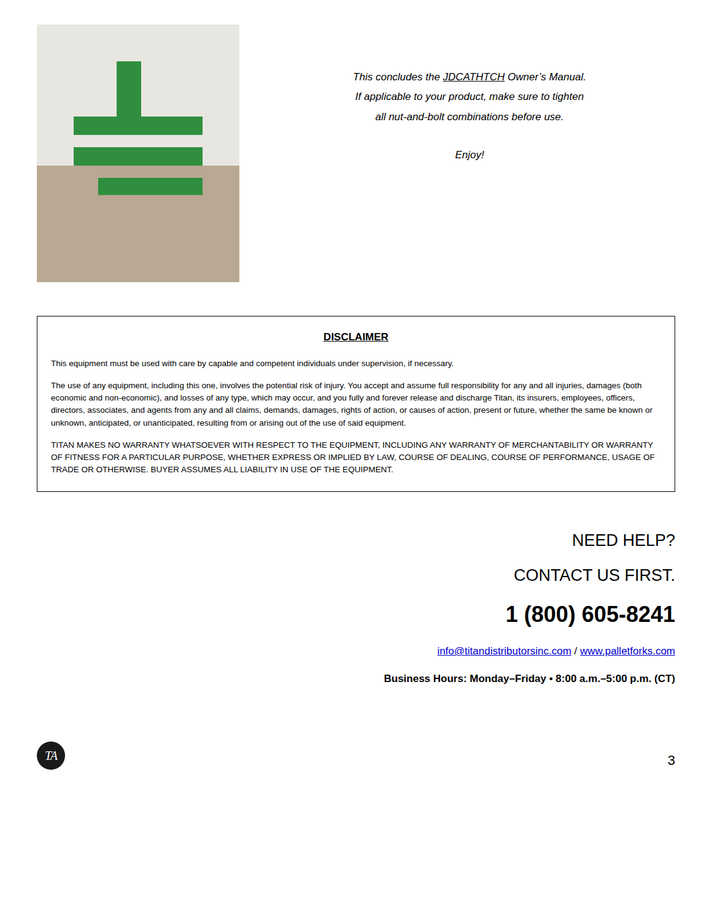This concludes the JDCATHTCH Owner’s Manual.
If applicable to your product, make sure to tighten
all nut-and-bolt combinations before use. Enjoy!
DISCLAIMER
This equipment must be used with care by capable and competent individuals under supervision, if necessary.
The use of any equipment, including this one, involves the potential risk of injury. You accept and assume full responsibility for any and all injuries, damages (both economic and non-economic), and losses of any type, which may occur, and you fully and forever release and discharge Titan, its insurers, employees, officers, directors, associates, and agents from any and all claims, demands, damages, rights of action, or causes of action, present or future, whether the same be known or unknown, anticipated, or unanticipated, resulting from or arising out of the use of said equipment.
TITAN MAKES NO WARRANTY WHATSOEVER WITH RESPECT TO THE EQUIPMENT, INCLUDING ANY WARRANTY OF MERCHANTABILITY OR WARRANTY OF FITNESS FOR A PARTICULAR PURPOSE, WHETHER EXPRESS OR IMPLIED BY LAW, COURSE OF DEALING, COURSE OF PERFORMANCE, USAGE OF TRADE OR OTHERWISE. BUYER ASSUMES ALL LIABILITY IN USE OF THE EQUIPMENT.
NEED HELP?
CONTACT US FIRST.
1 (800) 605-8241
info@titandistributorsinc.com / www.palletforks.com
Business Hours: Monday–Friday • 8:00 a.m.–5:00 p.m. (CT)
TA
3